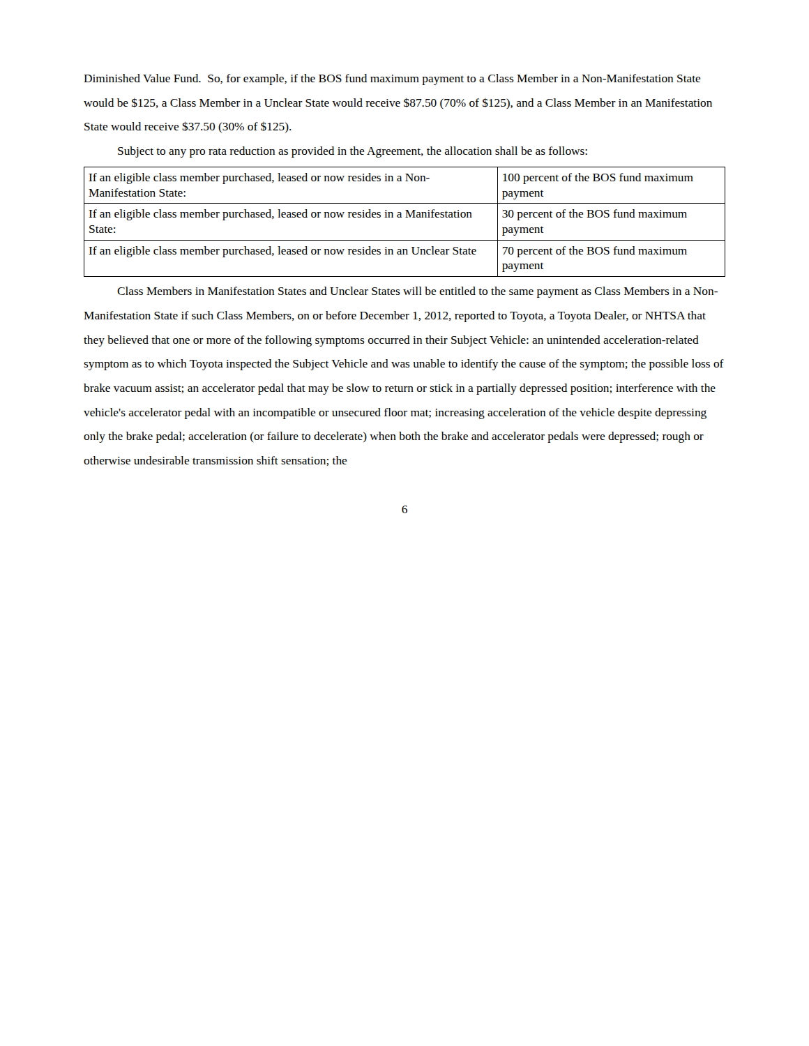Diminished Value Fund. So, for example, if the BOS fund maximum payment to a Class Member in a Non-Manifestation State would be $125, a Class Member in a Unclear State would receive $87.50 (70% of $125), and a Class Member in an Manifestation State would receive $37.50 (30% of $125).
Subject to any pro rata reduction as provided in the Agreement, the allocation shall be as follows:
| If an eligible class member purchased, leased or now resides in a Non-Manifestation State: | 100 percent of the BOS fund maximum payment |
| If an eligible class member purchased, leased or now resides in a Manifestation State: | 30 percent of the BOS fund maximum payment |
| If an eligible class member purchased, leased or now resides in an Unclear State | 70 percent of the BOS fund maximum payment |
Class Members in Manifestation States and Unclear States will be entitled to the same payment as Class Members in a Non-Manifestation State if such Class Members, on or before December 1, 2012, reported to Toyota, a Toyota Dealer, or NHTSA that they believed that one or more of the following symptoms occurred in their Subject Vehicle: an unintended acceleration-related symptom as to which Toyota inspected the Subject Vehicle and was unable to identify the cause of the symptom; the possible loss of brake vacuum assist; an accelerator pedal that may be slow to return or stick in a partially depressed position; interference with the vehicle's accelerator pedal with an incompatible or unsecured floor mat; increasing acceleration of the vehicle despite depressing only the brake pedal; acceleration (or failure to decelerate) when both the brake and accelerator pedals were depressed; rough or otherwise undesirable transmission shift sensation; the
6